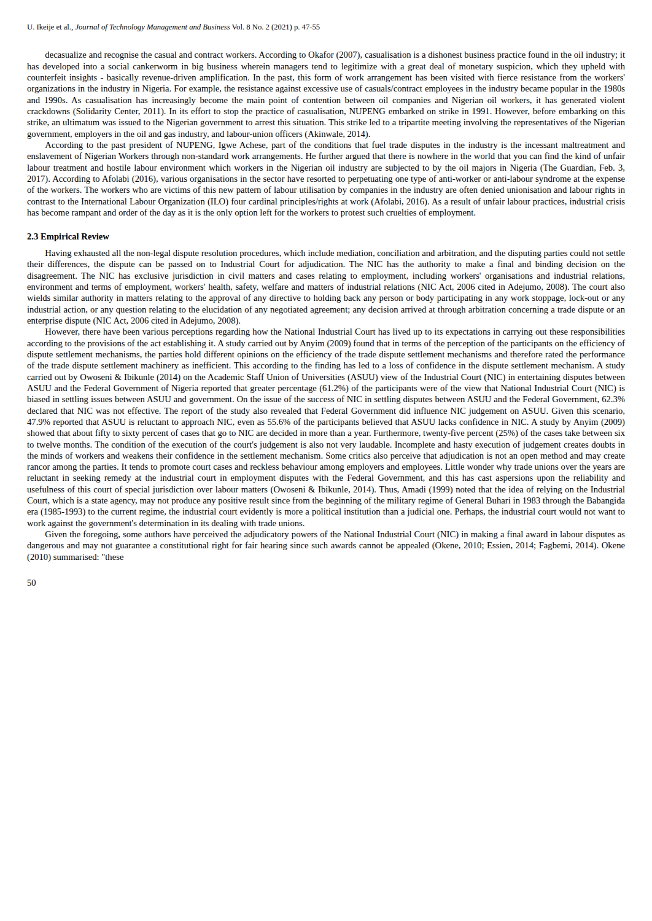U. Ikeije et al., Journal of Technology Management and Business Vol. 8 No. 2 (2021) p. 47-55
decasualize and recognise the casual and contract workers. According to Okafor (2007), casualisation is a dishonest business practice found in the oil industry; it has developed into a social cankerworm in big business wherein managers tend to legitimize with a great deal of monetary suspicion, which they upheld with counterfeit insights - basically revenue-driven amplification. In the past, this form of work arrangement has been visited with fierce resistance from the workers' organizations in the industry in Nigeria. For example, the resistance against excessive use of casuals/contract employees in the industry became popular in the 1980s and 1990s. As casualisation has increasingly become the main point of contention between oil companies and Nigerian oil workers, it has generated violent crackdowns (Solidarity Center, 2011). In its effort to stop the practice of casualisation, NUPENG embarked on strike in 1991. However, before embarking on this strike, an ultimatum was issued to the Nigerian government to arrest this situation. This strike led to a tripartite meeting involving the representatives of the Nigerian government, employers in the oil and gas industry, and labour-union officers (Akinwale, 2014).
According to the past president of NUPENG, Igwe Achese, part of the conditions that fuel trade disputes in the industry is the incessant maltreatment and enslavement of Nigerian Workers through non-standard work arrangements. He further argued that there is nowhere in the world that you can find the kind of unfair labour treatment and hostile labour environment which workers in the Nigerian oil industry are subjected to by the oil majors in Nigeria (The Guardian, Feb. 3, 2017). According to Afolabi (2016), various organisations in the sector have resorted to perpetuating one type of anti-worker or anti-labour syndrome at the expense of the workers. The workers who are victims of this new pattern of labour utilisation by companies in the industry are often denied unionisation and labour rights in contrast to the International Labour Organization (ILO) four cardinal principles/rights at work (Afolabi, 2016). As a result of unfair labour practices, industrial crisis has become rampant and order of the day as it is the only option left for the workers to protest such cruelties of employment.
2.3 Empirical Review
Having exhausted all the non-legal dispute resolution procedures, which include mediation, conciliation and arbitration, and the disputing parties could not settle their differences, the dispute can be passed on to Industrial Court for adjudication. The NIC has the authority to make a final and binding decision on the disagreement. The NIC has exclusive jurisdiction in civil matters and cases relating to employment, including workers' organisations and industrial relations, environment and terms of employment, workers' health, safety, welfare and matters of industrial relations (NIC Act, 2006 cited in Adejumo, 2008). The court also wields similar authority in matters relating to the approval of any directive to holding back any person or body participating in any work stoppage, lock-out or any industrial action, or any question relating to the elucidation of any negotiated agreement; any decision arrived at through arbitration concerning a trade dispute or an enterprise dispute (NIC Act, 2006 cited in Adejumo, 2008).
However, there have been various perceptions regarding how the National Industrial Court has lived up to its expectations in carrying out these responsibilities according to the provisions of the act establishing it. A study carried out by Anyim (2009) found that in terms of the perception of the participants on the efficiency of dispute settlement mechanisms, the parties hold different opinions on the efficiency of the trade dispute settlement mechanisms and therefore rated the performance of the trade dispute settlement machinery as inefficient. This according to the finding has led to a loss of confidence in the dispute settlement mechanism. A study carried out by Owoseni & Ibikunle (2014) on the Academic Staff Union of Universities (ASUU) view of the Industrial Court (NIC) in entertaining disputes between ASUU and the Federal Government of Nigeria reported that greater percentage (61.2%) of the participants were of the view that National Industrial Court (NIC) is biased in settling issues between ASUU and government. On the issue of the success of NIC in settling disputes between ASUU and the Federal Government, 62.3% declared that NIC was not effective. The report of the study also revealed that Federal Government did influence NIC judgement on ASUU. Given this scenario, 47.9% reported that ASUU is reluctant to approach NIC, even as 55.6% of the participants believed that ASUU lacks confidence in NIC. A study by Anyim (2009) showed that about fifty to sixty percent of cases that go to NIC are decided in more than a year. Furthermore, twenty-five percent (25%) of the cases take between six to twelve months. The condition of the execution of the court's judgement is also not very laudable. Incomplete and hasty execution of judgement creates doubts in the minds of workers and weakens their confidence in the settlement mechanism. Some critics also perceive that adjudication is not an open method and may create rancor among the parties. It tends to promote court cases and reckless behaviour among employers and employees. Little wonder why trade unions over the years are reluctant in seeking remedy at the industrial court in employment disputes with the Federal Government, and this has cast aspersions upon the reliability and usefulness of this court of special jurisdiction over labour matters (Owoseni & Ibikunle, 2014). Thus, Amadi (1999) noted that the idea of relying on the Industrial Court, which is a state agency, may not produce any positive result since from the beginning of the military regime of General Buhari in 1983 through the Babangida era (1985-1993) to the current regime, the industrial court evidently is more a political institution than a judicial one. Perhaps, the industrial court would not want to work against the government's determination in its dealing with trade unions.
Given the foregoing, some authors have perceived the adjudicatory powers of the National Industrial Court (NIC) in making a final award in labour disputes as dangerous and may not guarantee a constitutional right for fair hearing since such awards cannot be appealed (Okene, 2010; Essien, 2014; Fagbemi, 2014). Okene (2010) summarised: "these
50